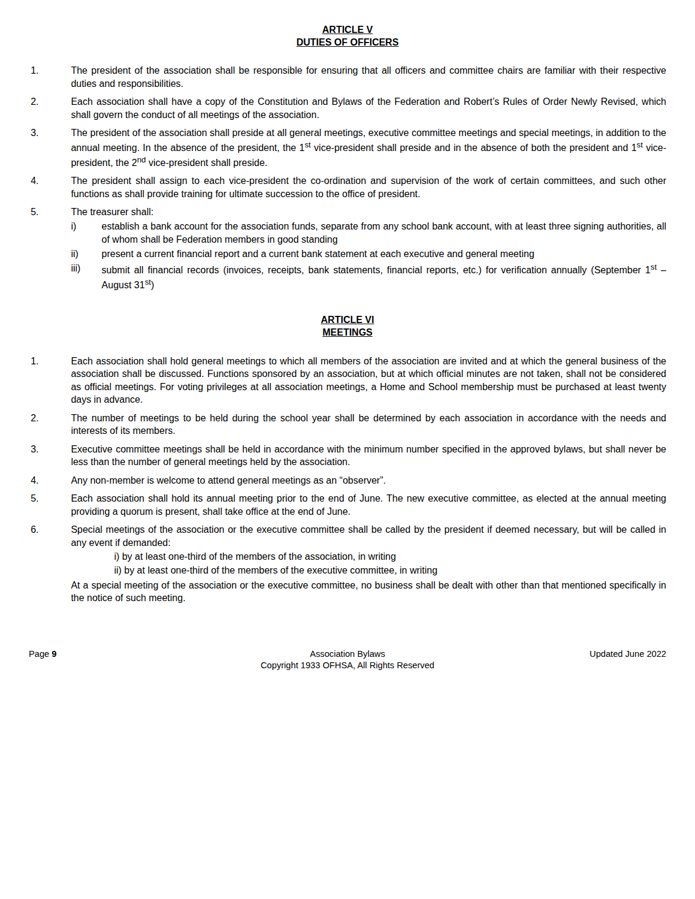ARTICLE V
DUTIES OF OFFICERS
1. The president of the association shall be responsible for ensuring that all officers and committee chairs are familiar with their respective duties and responsibilities.
2. Each association shall have a copy of the Constitution and Bylaws of the Federation and Robert’s Rules of Order Newly Revised, which shall govern the conduct of all meetings of the association.
3. The president of the association shall preside at all general meetings, executive committee meetings and special meetings, in addition to the annual meeting. In the absence of the president, the 1st vice-president shall preside and in the absence of both the president and 1st vice-president, the 2nd vice-president shall preside.
4. The president shall assign to each vice-president the co-ordination and supervision of the work of certain committees, and such other functions as shall provide training for ultimate succession to the office of president.
5. The treasurer shall:
i) establish a bank account for the association funds, separate from any school bank account, with at least three signing authorities, all of whom shall be Federation members in good standing
ii) present a current financial report and a current bank statement at each executive and general meeting
iii) submit all financial records (invoices, receipts, bank statements, financial reports, etc.) for verification annually (September 1st – August 31st)
ARTICLE VI
MEETINGS
1. Each association shall hold general meetings to which all members of the association are invited and at which the general business of the association shall be discussed. Functions sponsored by an association, but at which official minutes are not taken, shall not be considered as official meetings. For voting privileges at all association meetings, a Home and School membership must be purchased at least twenty days in advance.
2. The number of meetings to be held during the school year shall be determined by each association in accordance with the needs and interests of its members.
3. Executive committee meetings shall be held in accordance with the minimum number specified in the approved bylaws, but shall never be less than the number of general meetings held by the association.
4. Any non-member is welcome to attend general meetings as an “observer”.
5. Each association shall hold its annual meeting prior to the end of June. The new executive committee, as elected at the annual meeting providing a quorum is present, shall take office at the end of June.
6. Special meetings of the association or the executive committee shall be called by the president if deemed necessary, but will be called in any event if demanded:
i) by at least one-third of the members of the association, in writing
ii) by at least one-third of the members of the executive committee, in writing
At a special meeting of the association or the executive committee, no business shall be dealt with other than that mentioned specifically in the notice of such meeting.
Page 9
Association Bylaws
Copyright 1933 OFHSA, All Rights Reserved
Updated June 2022